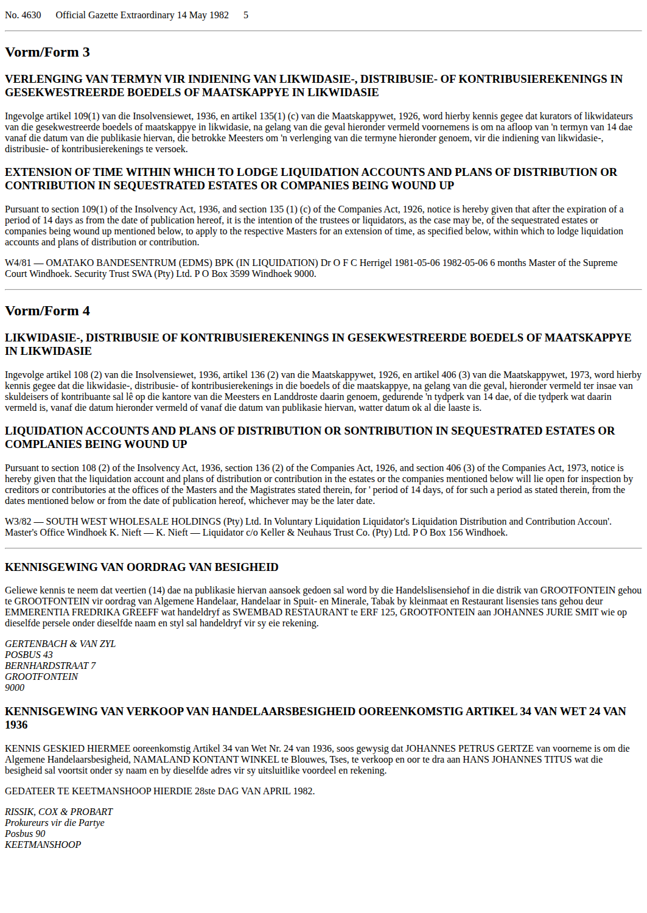No. 4630 Official Gazette Extraordinary 14 May 1982 5
Vorm/Form 3
VERLENGING VAN TERMYN VIR INDIENING VAN LIKWIDASIE-, DISTRIBUSIE- OF KONTRIBUSIEREKENINGS IN GESEKWESTREERDE BOEDELS OF MAATSKAPPYE IN LIKWIDASIE
Ingevolge artikel 109(1) van die Insolvensiewet, 1936, en artikel 135(1) (c) van die Maatskappywet, 1926, word hierby kennis gegee dat kurators of likwidateurs van die gesekwestreerde boedels of maatskappye in likwidasie, na gelang van die geval hieronder vermeld voornemens is om na afloop van 'n termyn van 14 dae vanaf die datum van die publikasie hiervan, die betrokke Meesters om 'n verlenging van die termyne hieronder genoem, vir die indiening van likwidasie-, distribusie- of kontribusierekenings te versoek.
EXTENSION OF TIME WITHIN WHICH TO LODGE LIQUIDATION ACCOUNTS AND PLANS OF DISTRIBUTION OR CONTRIBUTION IN SEQUESTRATED ESTATES OR COMPANIES BEING WOUND UP
Pursuant to section 109(1) of the Insolvency Act, 1936, and section 135 (1) (c) of the Companies Act, 1926, notice is hereby given that after the expiration of a period of 14 days as from the date of publication hereof, it is the intention of the trustees or liquidators, as the case may be, of the sequestrated estates or companies being wound up mentioned below, to apply to the respective Masters for an extension of time, as specified below, within which to lodge liquidation accounts and plans of distribution or contribution.
W4/81 — OMATAKO BANDESENTRUM (EDMS) BPK (IN LIQUIDATION) Dr O F C Herrigel 1981-05-06 1982-05-06 6 months Master of the Supreme Court Windhoek. Security Trust SWA (Pty) Ltd. P O Box 3599 Windhoek 9000.
Vorm/Form 4
LIKWIDASIE-, DISTRIBUSIE OF KONTRIBUSIEREKENINGS IN GESEKWESTREERDE BOEDELS OF MAATSKAPPYE IN LIKWIDASIE
Ingevolge artikel 108 (2) van die Insolvensiewet, 1936, artikel 136 (2) van die Maatskappywet, 1926, en artikel 406 (3) van die Maatskappywet, 1973, word hierby kennis gegee dat die likwidasie-, distribusie- of kontribusierekenings in die boedels of die maatskappye, na gelang van die geval, hieronder vermeld ter insae van skuldeisers of kontribuante sal lê op die kantore van die Meesters en Landdroste daarin genoem, gedurende 'n tydperk van 14 dae, of die tydperk wat daarin vermeld is, vanaf die datum hieronder vermeld of vanaf die datum van publikasie hiervan, watter datum ok al die laaste is.
LIQUIDATION ACCOUNTS AND PLANS OF DISTRIBUTION OR SONTRIBUTION IN SEQUESTRATED ESTATES OR COMPLANIES BEING WOUND UP
Pursuant to section 108 (2) of the Insolvency Act, 1936, section 136 (2) of the Companies Act, 1926, and section 406 (3) of the Companies Act, 1973, notice is hereby given that the liquidation account and plans of distribution or contribution in the estates or the companies mentioned below will lie open for inspection by creditors or contributories at the offices of the Masters and the Magistrates stated therein, for ' period of 14 days, of for such a period as stated therein, from the dates mentioned below or from the date of publication hereof, whichever may be the later date.
W3/82 — SOUTH WEST WHOLESALE HOLDINGS (Pty) Ltd. In Voluntary Liquidation Liquidator's Liquidation Distribution and Contribution Accoun'. Master's Office Windhoek K. Nieft — K. Nieft — Liquidator c/o Keller & Neuhaus Trust Co. (Pty) Ltd. P O Box 156 Windhoek.
KENNISGEWING VAN OORDRAG VAN BESIGHEID
Geliewe kennis te neem dat veertien (14) dae na publikasie hiervan aansoek gedoen sal word by die Handelslisensiehof in die distrik van GROOTFONTEIN gehou te GROOTFONTEIN vir oordrag van Algemene Handelaar, Handelaar in Spuit- en Minerale, Tabak by kleinmaat en Restaurant lisensies tans gehou deur EMMERENTIA FREDRIKA GREEFF wat handeldryf as SWEMBAD RESTAURANT te ERF 125, GROOTFONTEIN aan JOHANNES JURIE SMIT wie op dieselfde persele onder dieselfde naam en styl sal handeldryf vir sy eie rekening.
GERTENBACH & VAN ZYL
POSBUS 43
BERNHARDSTRAAT 7
GROOTFONTEIN
9000
KENNISGEWING VAN VERKOOP VAN HANDELAARSBESIGHEID OOREENKOMSTIG ARTIKEL 34 VAN WET 24 VAN 1936
KENNIS GESKIED HIERMEE ooreenkomstig Artikel 34 van Wet Nr. 24 van 1936, soos gewysig dat JOHANNES PETRUS GERTZE van voorneme is om die Algemene Handelaarsbesigheid, NAMALAND KONTANT WINKEL te Blouwes, Tses, te verkoop en oor te dra aan HANS JOHANNES TITUS wat die besigheid sal voortsit onder sy naam en by dieselfde adres vir sy uitsluitlike voordeel en rekening.
GEDATEER TE KEETMANSHOOP HIERDIE 28ste DAG VAN APRIL 1982.
RISSIK, COX & PROBART
Prokureurs vir die Partye
Posbus 90
KEETMANSHOOP